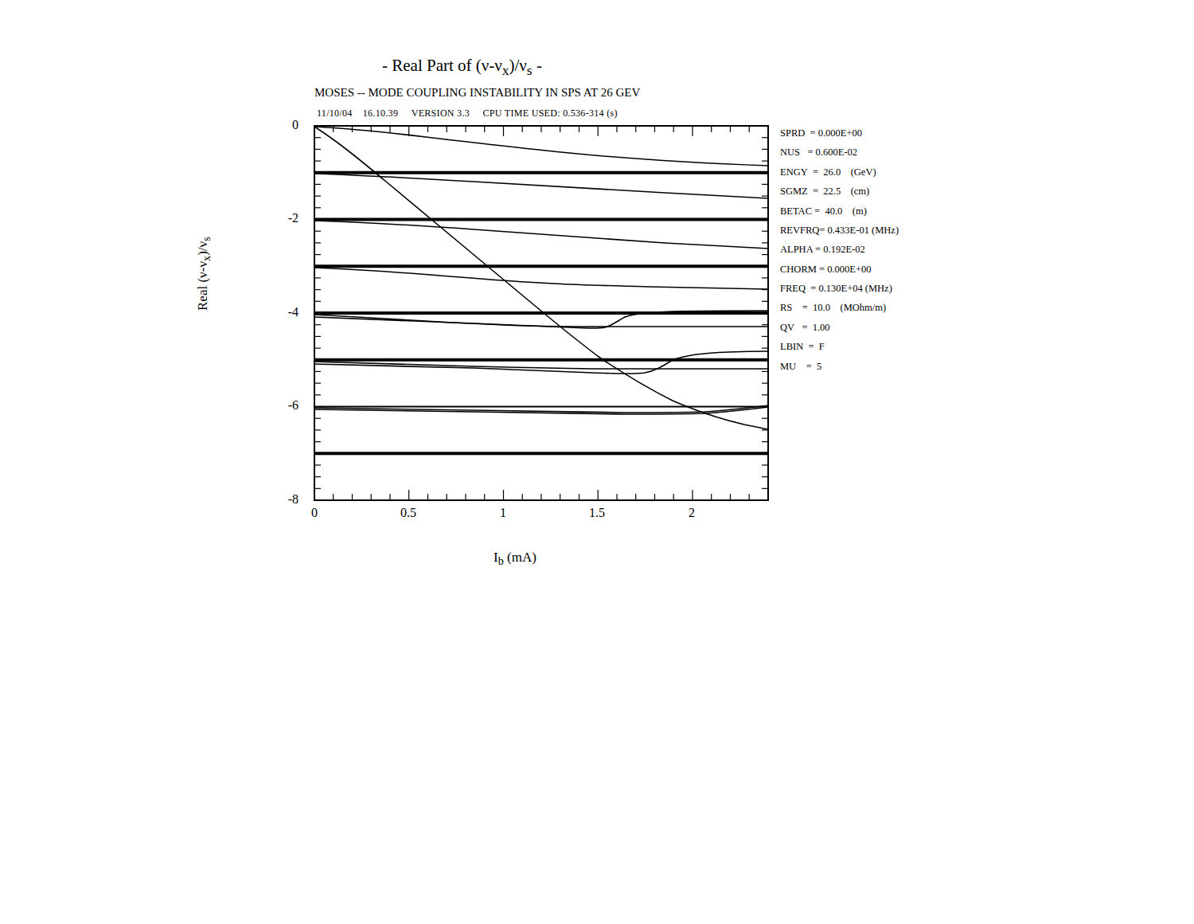- Real Part of (ν-νx)/νs -
MOSES -- MODE COUPLING INSTABILITY IN SPS AT 26 GEV
11/10/04 16.10.39 VERSION 3.3 CPU TIME USED: 0.536-314 (s)
Real (ν-νx)/νs
Ib (mA)
0
-2
-4
-6
-8
0
0.5
1
1.5
2
SPRD = 0.000E+00
NUS = 0.600E-02
ENGY = 26.0 (GeV)
SGMZ = 22.5 (cm)
BETAC = 40.0 (m)
REVFRQ= 0.433E-01 (MHz)
ALPHA = 0.192E-02
CHORM = 0.000E+00
FREQ = 0.130E+04 (MHz)
RS = 10.0 (MOhm/m)
QV = 1.00
LBIN = F
MU = 5